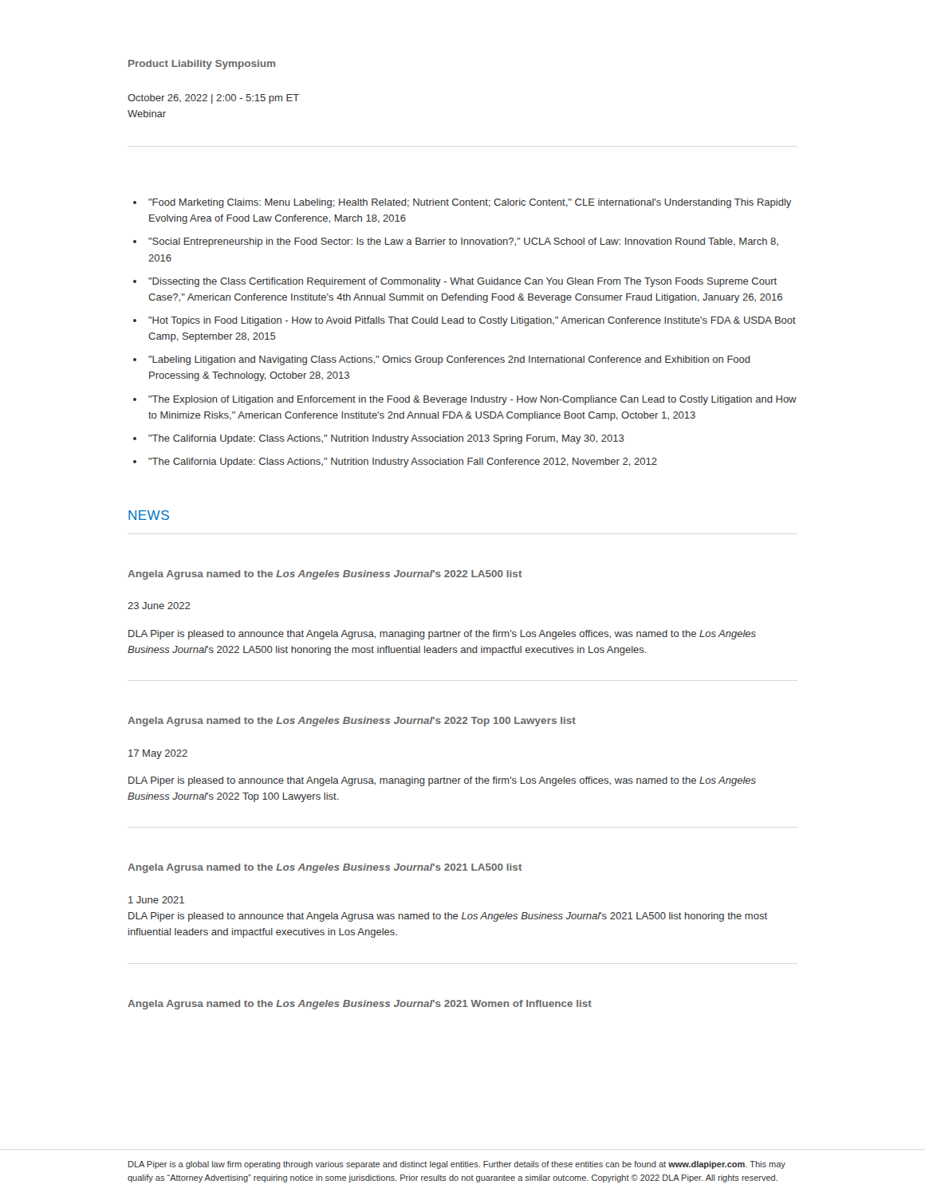Product Liability Symposium
October 26, 2022 | 2:00 - 5:15 pm ET Webinar
"Food Marketing Claims: Menu Labeling; Health Related; Nutrient Content; Caloric Content," CLE international's Understanding This Rapidly Evolving Area of Food Law Conference, March 18, 2016
"Social Entrepreneurship in the Food Sector: Is the Law a Barrier to Innovation?," UCLA School of Law: Innovation Round Table, March 8, 2016
"Dissecting the Class Certification Requirement of Commonality - What Guidance Can You Glean From The Tyson Foods Supreme Court Case?," American Conference Institute's 4th Annual Summit on Defending Food & Beverage Consumer Fraud Litigation, January 26, 2016
"Hot Topics in Food Litigation - How to Avoid Pitfalls That Could Lead to Costly Litigation," American Conference Institute's FDA & USDA Boot Camp, September 28, 2015
"Labeling Litigation and Navigating Class Actions," Omics Group Conferences 2nd International Conference and Exhibition on Food Processing & Technology, October 28, 2013
"The Explosion of Litigation and Enforcement in the Food & Beverage Industry - How Non-Compliance Can Lead to Costly Litigation and How to Minimize Risks," American Conference Institute's 2nd Annual FDA & USDA Compliance Boot Camp, October 1, 2013
"The California Update: Class Actions," Nutrition Industry Association 2013 Spring Forum, May 30, 2013
"The California Update: Class Actions," Nutrition Industry Association Fall Conference 2012, November 2, 2012
NEWS
Angela Agrusa named to the Los Angeles Business Journal's 2022 LA500 list
23 June 2022
DLA Piper is pleased to announce that Angela Agrusa, managing partner of the firm's Los Angeles offices, was named to the Los Angeles Business Journal's 2022 LA500 list honoring the most influential leaders and impactful executives in Los Angeles.
Angela Agrusa named to the Los Angeles Business Journal's 2022 Top 100 Lawyers list
17 May 2022
DLA Piper is pleased to announce that Angela Agrusa, managing partner of the firm's Los Angeles offices, was named to the Los Angeles Business Journal's 2022 Top 100 Lawyers list.
Angela Agrusa named to the Los Angeles Business Journal's 2021 LA500 list
1 June 2021
DLA Piper is pleased to announce that Angela Agrusa was named to the Los Angeles Business Journal's 2021 LA500 list honoring the most influential leaders and impactful executives in Los Angeles.
Angela Agrusa named to the Los Angeles Business Journal's 2021 Women of Influence list
DLA Piper is a global law firm operating through various separate and distinct legal entities. Further details of these entities can be found at www.dlapiper.com. This may qualify as “Attorney Advertising” requiring notice in some jurisdictions. Prior results do not guarantee a similar outcome. Copyright © 2022 DLA Piper. All rights reserved.